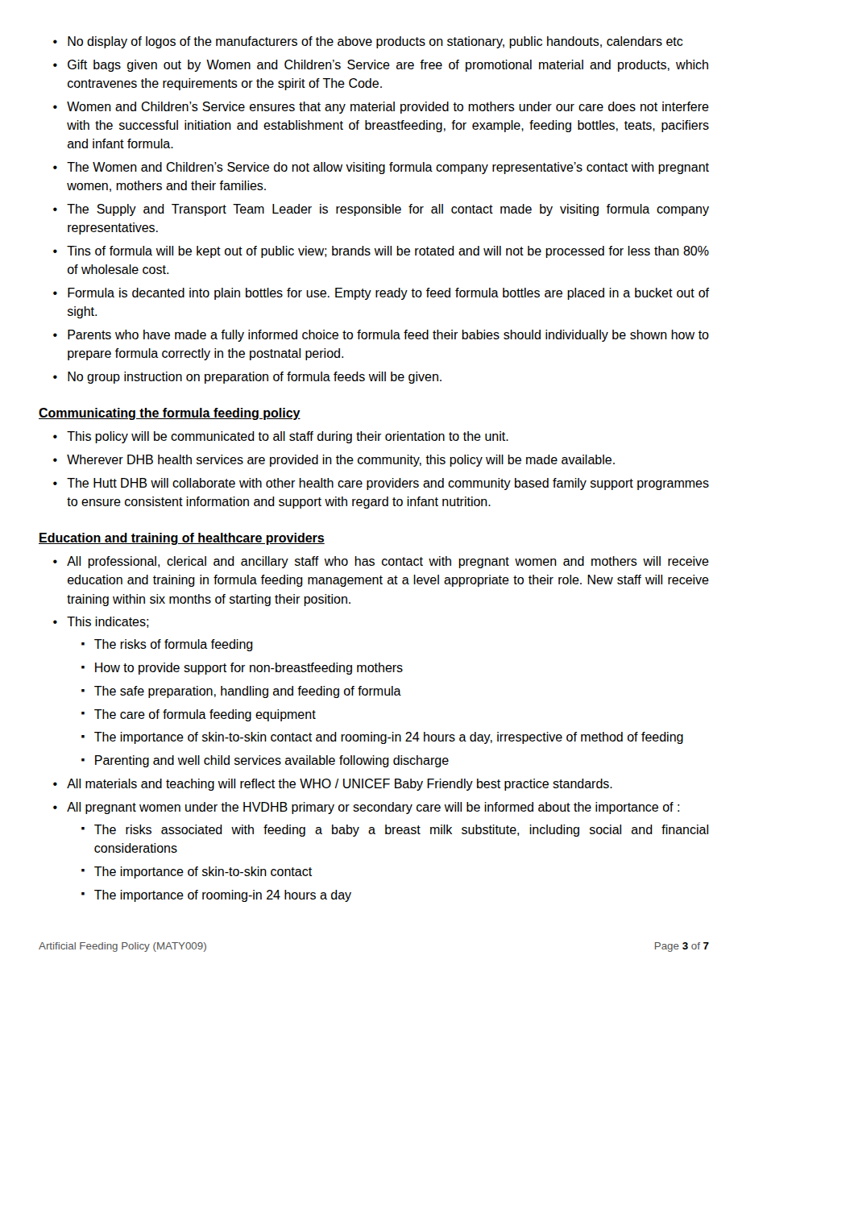No display of logos of the manufacturers of the above products on stationary, public handouts, calendars etc
Gift bags given out by Women and Children’s Service are free of promotional material and products, which contravenes the requirements or the spirit of The Code.
Women and Children’s Service ensures that any material provided to mothers under our care does not interfere with the successful initiation and establishment of breastfeeding, for example, feeding bottles, teats, pacifiers and infant formula.
The Women and Children’s Service do not allow visiting formula company representative’s contact with pregnant women, mothers and their families.
The Supply and Transport Team Leader is responsible for all contact made by visiting formula company representatives.
Tins of formula will be kept out of public view; brands will be rotated and will not be processed for less than 80% of wholesale cost.
Formula is decanted into plain bottles for use. Empty ready to feed formula bottles are placed in a bucket out of sight.
Parents who have made a fully informed choice to formula feed their babies should individually be shown how to prepare formula correctly in the postnatal period.
No group instruction on preparation of formula feeds will be given.
Communicating the formula feeding policy
This policy will be communicated to all staff during their orientation to the unit.
Wherever DHB health services are provided in the community, this policy will be made available.
The Hutt DHB will collaborate with other health care providers and community based family support programmes to ensure consistent information and support with regard to infant nutrition.
Education and training of healthcare providers
All professional, clerical and ancillary staff who has contact with pregnant women and mothers will receive education and training in formula feeding management at a level appropriate to their role. New staff will receive training within six months of starting their position.
This indicates;
The risks of formula feeding
How to provide support for non-breastfeeding mothers
The safe preparation, handling and feeding of formula
The care of formula feeding equipment
The importance of skin-to-skin contact and rooming-in 24 hours a day, irrespective of method of feeding
Parenting and well child services available following discharge
All materials and teaching will reflect the WHO / UNICEF Baby Friendly best practice standards.
All pregnant women under the HVDHB primary or secondary care will be informed about the importance of :
The risks associated with feeding a baby a breast milk substitute, including social and financial considerations
The importance of skin-to-skin contact
The importance of rooming-in 24 hours a day
Artificial Feeding Policy (MATY009) Page 3 of 7